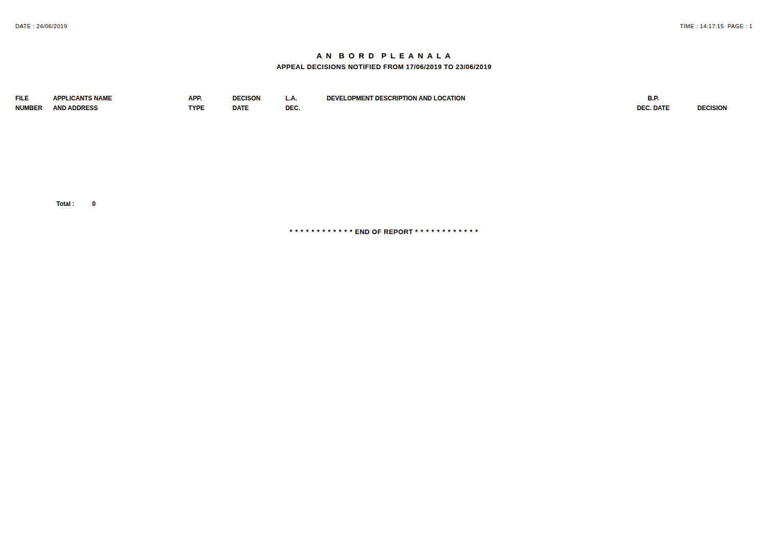DATE : 24/06/2019
TIME : 14:17:15 PAGE : 1
A N B O R D P L E A N A L A
APPEAL DECISIONS NOTIFIED FROM 17/06/2019 TO 23/06/2019
| FILE | APPLICANTS NAME | APP. | DECISON | L.A. | DEVELOPMENT DESCRIPTION AND LOCATION | B.P. | |
| NUMBER | AND ADDRESS | TYPE | DATE | DEC. | | DEC. DATE | DECISION |
Total : 0
* * * * * * * * * * * * END OF REPORT * * * * * * * * * * * *